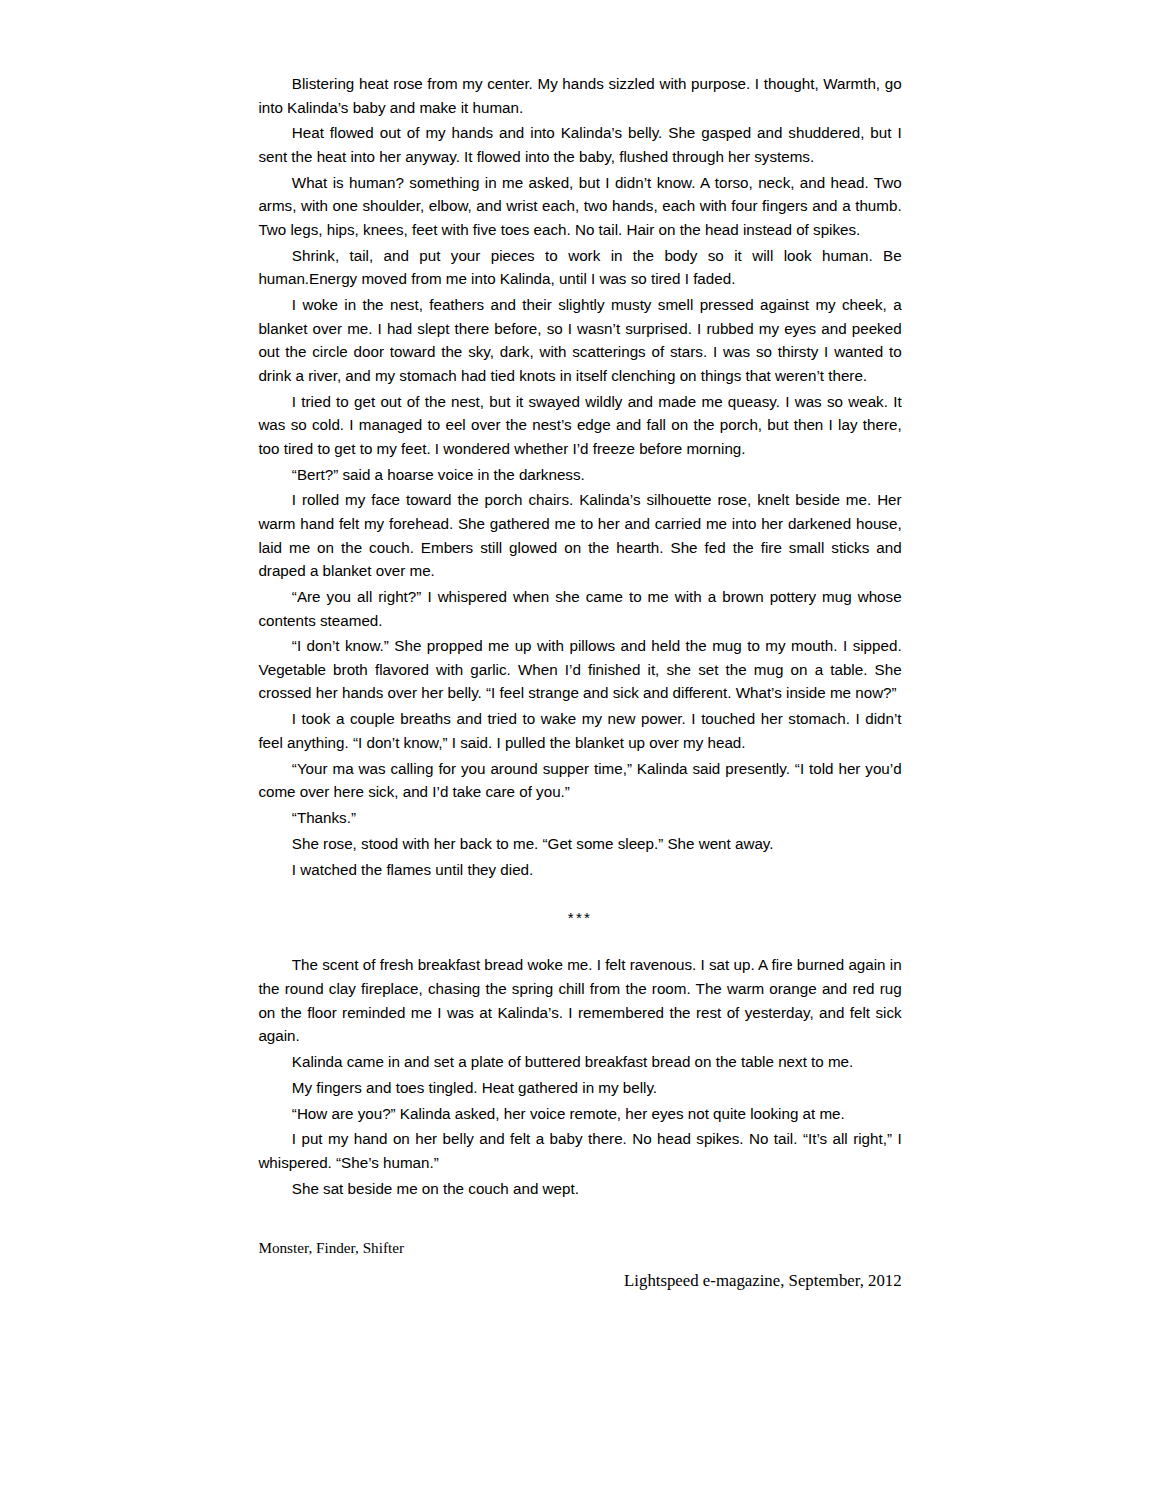Blistering heat rose from my center. My hands sizzled with purpose. I thought, Warmth, go into Kalinda’s baby and make it human.
Heat flowed out of my hands and into Kalinda’s belly. She gasped and shuddered, but I sent the heat into her anyway. It flowed into the baby, flushed through her systems.
What is human? something in me asked, but I didn’t know. A torso, neck, and head. Two arms, with one shoulder, elbow, and wrist each, two hands, each with four fingers and a thumb. Two legs, hips, knees, feet with five toes each. No tail. Hair on the head instead of spikes.
Shrink, tail, and put your pieces to work in the body so it will look human. Be human.Energy moved from me into Kalinda, until I was so tired I faded.
I woke in the nest, feathers and their slightly musty smell pressed against my cheek, a blanket over me. I had slept there before, so I wasn’t surprised. I rubbed my eyes and peeked out the circle door toward the sky, dark, with scatterings of stars. I was so thirsty I wanted to drink a river, and my stomach had tied knots in itself clenching on things that weren’t there.
I tried to get out of the nest, but it swayed wildly and made me queasy. I was so weak. It was so cold. I managed to eel over the nest’s edge and fall on the porch, but then I lay there, too tired to get to my feet. I wondered whether I’d freeze before morning.
“Bert?” said a hoarse voice in the darkness.
I rolled my face toward the porch chairs. Kalinda’s silhouette rose, knelt beside me. Her warm hand felt my forehead. She gathered me to her and carried me into her darkened house, laid me on the couch. Embers still glowed on the hearth. She fed the fire small sticks and draped a blanket over me.
“Are you all right?” I whispered when she came to me with a brown pottery mug whose contents steamed.
“I don’t know.” She propped me up with pillows and held the mug to my mouth. I sipped. Vegetable broth flavored with garlic. When I’d finished it, she set the mug on a table. She crossed her hands over her belly. “I feel strange and sick and different. What’s inside me now?”
I took a couple breaths and tried to wake my new power. I touched her stomach. I didn’t feel anything. “I don’t know,” I said. I pulled the blanket up over my head.
“Your ma was calling for you around supper time,” Kalinda said presently. “I told her you’d come over here sick, and I’d take care of you.”
“Thanks.”
She rose, stood with her back to me. “Get some sleep.” She went away.
I watched the flames until they died.
***
The scent of fresh breakfast bread woke me. I felt ravenous. I sat up. A fire burned again in the round clay fireplace, chasing the spring chill from the room. The warm orange and red rug on the floor reminded me I was at Kalinda’s. I remembered the rest of yesterday, and felt sick again.
Kalinda came in and set a plate of buttered breakfast bread on the table next to me.
My fingers and toes tingled. Heat gathered in my belly.
“How are you?” Kalinda asked, her voice remote, her eyes not quite looking at me.
I put my hand on her belly and felt a baby there. No head spikes. No tail. “It’s all right,” I whispered. “She’s human.”
She sat beside me on the couch and wept.
Monster, Finder, Shifter
Lightspeed e-magazine, September, 2012